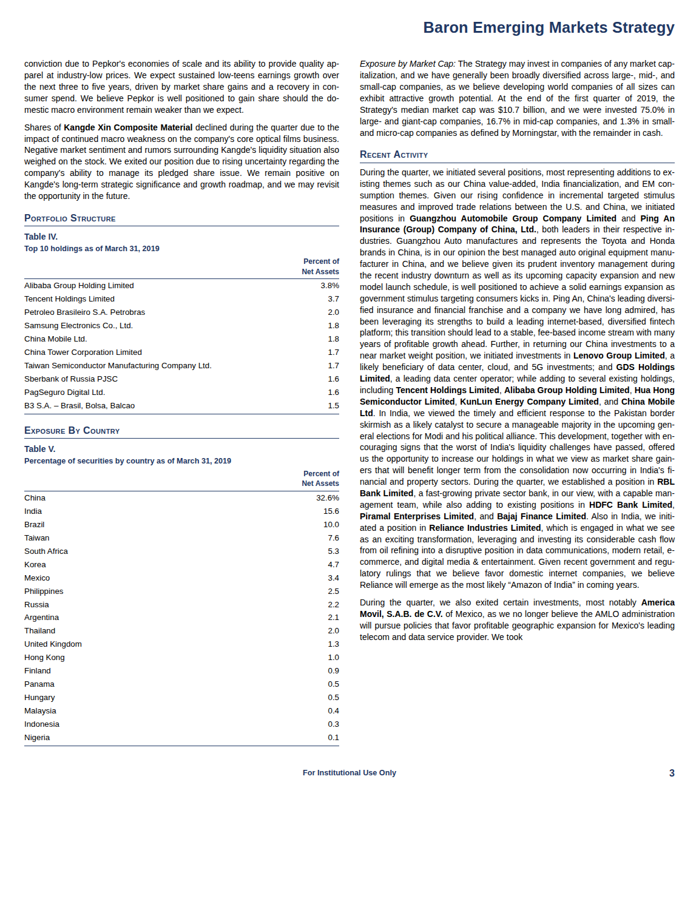Baron Emerging Markets Strategy
conviction due to Pepkor's economies of scale and its ability to provide quality apparel at industry-low prices. We expect sustained low-teens earnings growth over the next three to five years, driven by market share gains and a recovery in consumer spend. We believe Pepkor is well positioned to gain share should the domestic macro environment remain weaker than we expect.
Shares of Kangde Xin Composite Material declined during the quarter due to the impact of continued macro weakness on the company's core optical films business. Negative market sentiment and rumors surrounding Kangde's liquidity situation also weighed on the stock. We exited our position due to rising uncertainty regarding the company's ability to manage its pledged share issue. We remain positive on Kangde's long-term strategic significance and growth roadmap, and we may revisit the opportunity in the future.
Portfolio Structure
Table IV.
Top 10 holdings as of March 31, 2019
| | Percent of Net Assets |
| --- | --- |
| Alibaba Group Holding Limited | 3.8% |
| Tencent Holdings Limited | 3.7 |
| Petroleo Brasileiro S.A. Petrobras | 2.0 |
| Samsung Electronics Co., Ltd. | 1.8 |
| China Mobile Ltd. | 1.8 |
| China Tower Corporation Limited | 1.7 |
| Taiwan Semiconductor Manufacturing Company Ltd. | 1.7 |
| Sberbank of Russia PJSC | 1.6 |
| PagSeguro Digital Ltd. | 1.6 |
| B3 S.A. – Brasil, Bolsa, Balcao | 1.5 |
Exposure By Country
Table V.
Percentage of securities by country as of March 31, 2019
| | Percent of Net Assets |
| --- | --- |
| China | 32.6% |
| India | 15.6 |
| Brazil | 10.0 |
| Taiwan | 7.6 |
| South Africa | 5.3 |
| Korea | 4.7 |
| Mexico | 3.4 |
| Philippines | 2.5 |
| Russia | 2.2 |
| Argentina | 2.1 |
| Thailand | 2.0 |
| United Kingdom | 1.3 |
| Hong Kong | 1.0 |
| Finland | 0.9 |
| Panama | 0.5 |
| Hungary | 0.5 |
| Malaysia | 0.4 |
| Indonesia | 0.3 |
| Nigeria | 0.1 |
Exposure by Market Cap: The Strategy may invest in companies of any market capitalization, and we have generally been broadly diversified across large-, mid-, and small-cap companies, as we believe developing world companies of all sizes can exhibit attractive growth potential. At the end of the first quarter of 2019, the Strategy's median market cap was $10.7 billion, and we were invested 75.0% in large- and giant-cap companies, 16.7% in mid-cap companies, and 1.3% in small- and micro-cap companies as defined by Morningstar, with the remainder in cash.
Recent Activity
During the quarter, we initiated several positions, most representing additions to existing themes such as our China value-added, India financialization, and EM consumption themes. Given our rising confidence in incremental targeted stimulus measures and improved trade relations between the U.S. and China, we initiated positions in Guangzhou Automobile Group Company Limited and Ping An Insurance (Group) Company of China, Ltd., both leaders in their respective industries. Guangzhou Auto manufactures and represents the Toyota and Honda brands in China, is in our opinion the best managed auto original equipment manufacturer in China, and we believe given its prudent inventory management during the recent industry downturn as well as its upcoming capacity expansion and new model launch schedule, is well positioned to achieve a solid earnings expansion as government stimulus targeting consumers kicks in. Ping An, China's leading diversified insurance and financial franchise and a company we have long admired, has been leveraging its strengths to build a leading internet-based, diversified fintech platform; this transition should lead to a stable, fee-based income stream with many years of profitable growth ahead. Further, in returning our China investments to a near market weight position, we initiated investments in Lenovo Group Limited, a likely beneficiary of data center, cloud, and 5G investments; and GDS Holdings Limited, a leading data center operator; while adding to several existing holdings, including Tencent Holdings Limited, Alibaba Group Holding Limited, Hua Hong Semiconductor Limited, KunLun Energy Company Limited, and China Mobile Ltd. In India, we viewed the timely and efficient response to the Pakistan border skirmish as a likely catalyst to secure a manageable majority in the upcoming general elections for Modi and his political alliance. This development, together with encouraging signs that the worst of India's liquidity challenges have passed, offered us the opportunity to increase our holdings in what we view as market share gainers that will benefit longer term from the consolidation now occurring in India's financial and property sectors. During the quarter, we established a position in RBL Bank Limited, a fast-growing private sector bank, in our view, with a capable management team, while also adding to existing positions in HDFC Bank Limited, Piramal Enterprises Limited, and Bajaj Finance Limited. Also in India, we initiated a position in Reliance Industries Limited, which is engaged in what we see as an exciting transformation, leveraging and investing its considerable cash flow from oil refining into a disruptive position in data communications, modern retail, e-commerce, and digital media & entertainment. Given recent government and regulatory rulings that we believe favor domestic internet companies, we believe Reliance will emerge as the most likely “Amazon of India” in coming years.
During the quarter, we also exited certain investments, most notably America Movil, S.A.B. de C.V. of Mexico, as we no longer believe the AMLO administration will pursue policies that favor profitable geographic expansion for Mexico's leading telecom and data service provider. We took
For Institutional Use Only 3